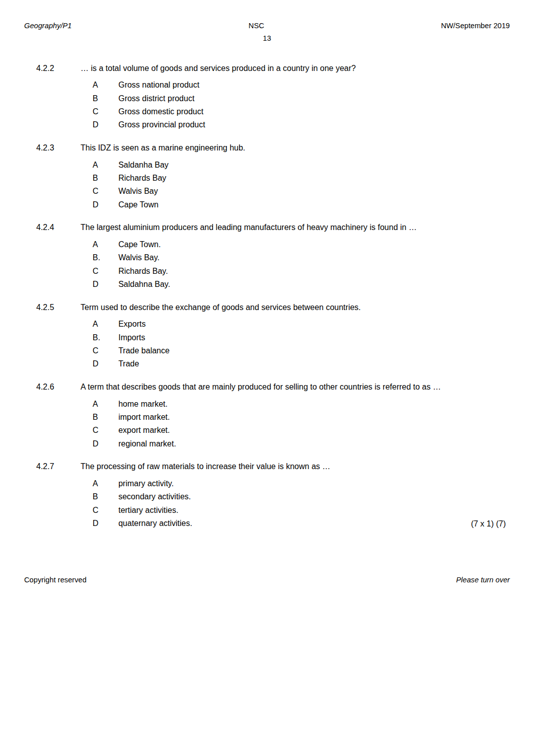Geography/P1
NSC
NW/September 2019
13
4.2.2
… is a total volume of goods and services produced in a country in one year?
AGross national product
BGross district product
CGross domestic product
DGross provincial product
4.2.3
This IDZ is seen as a marine engineering hub.
ASaldanha Bay
BRichards Bay
CWalvis Bay
DCape Town
4.2.4
The largest aluminium producers and leading manufacturers of heavy machinery is found in …
ACape Town.
B. Walvis Bay.
CRichards Bay.
DSaldahna Bay.
4.2.5
Term used to describe the exchange of goods and services between countries.
AExports
B. Imports
CTrade balance
DTrade
4.2.6
A term that describes goods that are mainly produced for selling to other countries is referred to as …
Ahome market.
Bimport market.
Cexport market.
Dregional market.
4.2.7
The processing of raw materials to increase their value is known as …
Aprimary activity.
Bsecondary activities.
Ctertiary activities.
Dquaternary activities.
(7 x 1) (7)
Copyright reserved
Please turn over